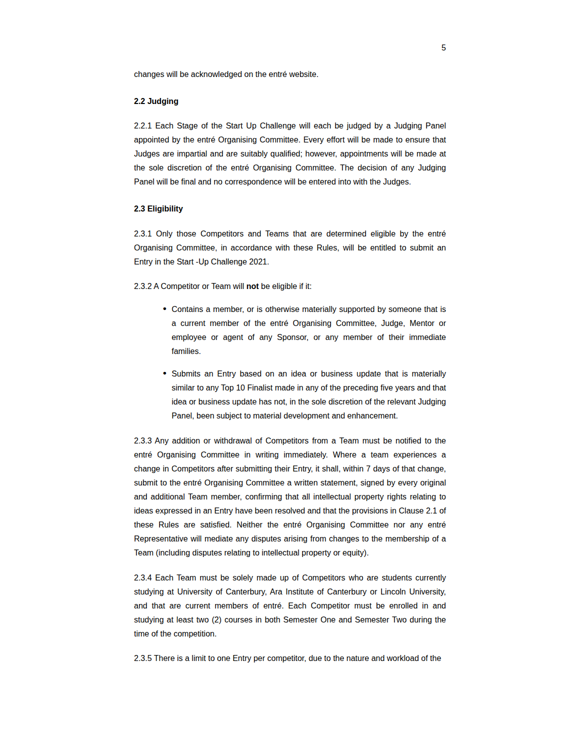5
changes will be acknowledged on the entré website.
2.2 Judging
2.2.1 Each Stage of the Start Up Challenge will each be judged by a Judging Panel appointed by the entré Organising Committee. Every effort will be made to ensure that Judges are impartial and are suitably qualified; however, appointments will be made at the sole discretion of the entré Organising Committee. The decision of any Judging Panel will be final and no correspondence will be entered into with the Judges.
2.3 Eligibility
2.3.1 Only those Competitors and Teams that are determined eligible by the entré Organising Committee, in accordance with these Rules, will be entitled to submit an Entry in the Start -Up Challenge 2021.
2.3.2 A Competitor or Team will not be eligible if it:
Contains a member, or is otherwise materially supported by someone that is a current member of the entré Organising Committee, Judge, Mentor or employee or agent of any Sponsor, or any member of their immediate families.
Submits an Entry based on an idea or business update that is materially similar to any Top 10 Finalist made in any of the preceding five years and that idea or business update has not, in the sole discretion of the relevant Judging Panel, been subject to material development and enhancement.
2.3.3 Any addition or withdrawal of Competitors from a Team must be notified to the entré Organising Committee in writing immediately. Where a team experiences a change in Competitors after submitting their Entry, it shall, within 7 days of that change, submit to the entré Organising Committee a written statement, signed by every original and additional Team member, confirming that all intellectual property rights relating to ideas expressed in an Entry have been resolved and that the provisions in Clause 2.1 of these Rules are satisfied. Neither the entré Organising Committee nor any entré Representative will mediate any disputes arising from changes to the membership of a Team (including disputes relating to intellectual property or equity).
2.3.4 Each Team must be solely made up of Competitors who are students currently studying at University of Canterbury, Ara Institute of Canterbury or Lincoln University, and that are current members of entré. Each Competitor must be enrolled in and studying at least two (2) courses in both Semester One and Semester Two during the time of the competition.
2.3.5 There is a limit to one Entry per competitor, due to the nature and workload of the